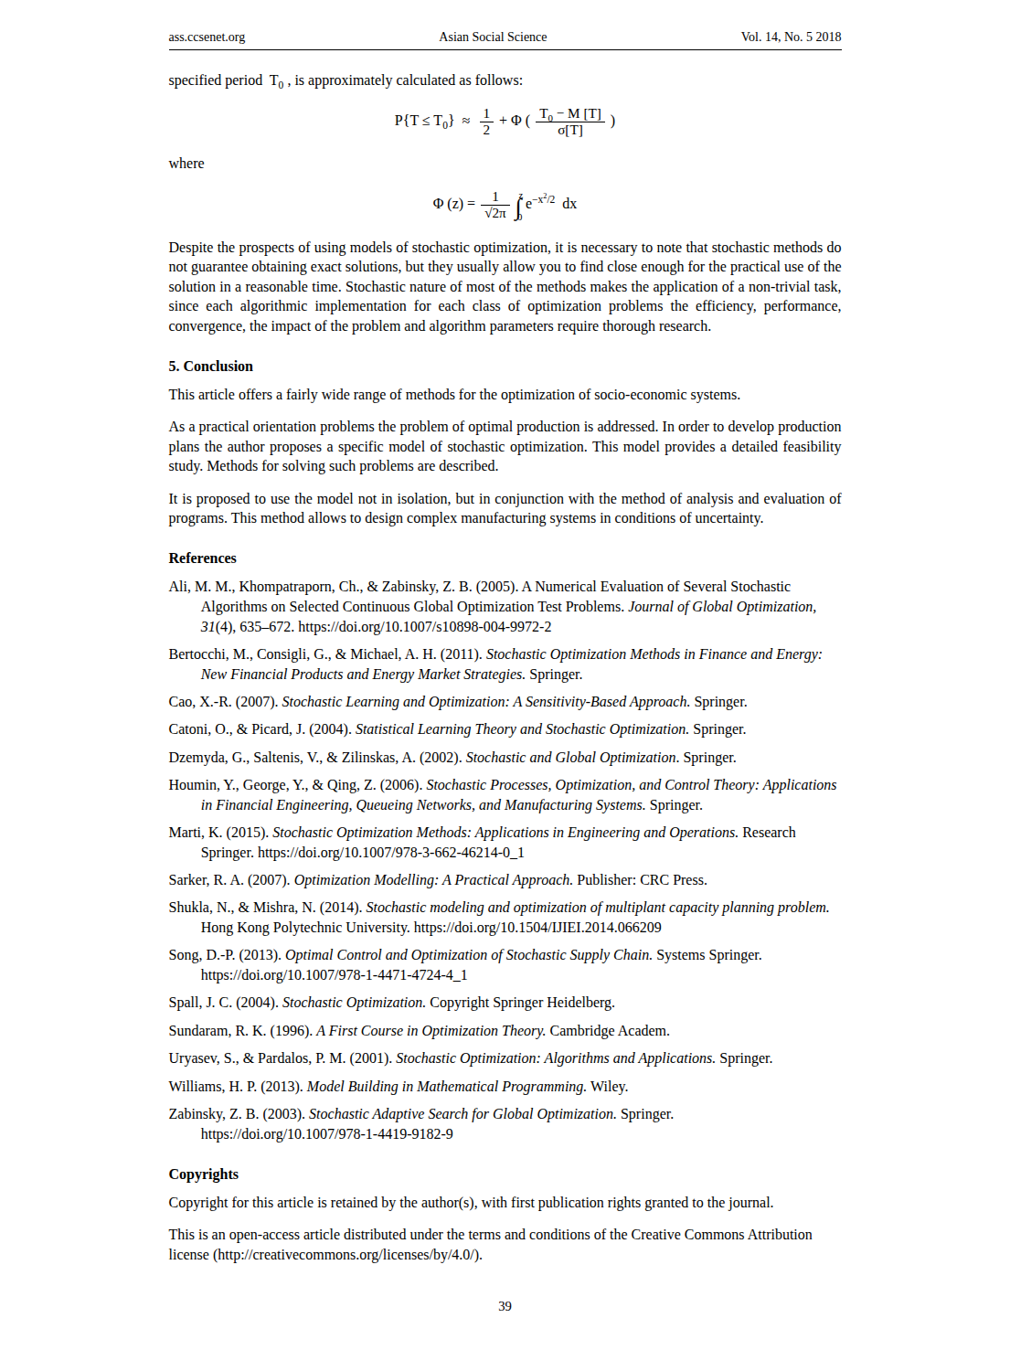ass.ccsenet.org Asian Social Science Vol. 14, No. 5 2018
specified period T0 , is approximately calculated as follows:
P{T ≤ T0} ≈ 12 + Φ ( T0 − M [T] σ[T] )
where
Φ (z) = 1√2π ∫z 0 e−x2/2 dx
Despite the prospects of using models of stochastic optimization, it is necessary to note that stochastic methods do not guarantee obtaining exact solutions, but they usually allow you to find close enough for the practical use of the solution in a reasonable time. Stochastic nature of most of the methods makes the application of a non-trivial task, since each algorithmic implementation for each class of optimization problems the efficiency, performance, convergence, the impact of the problem and algorithm parameters require thorough research.
5. Conclusion
This article offers a fairly wide range of methods for the optimization of socio-economic systems.
As a practical orientation problems the problem of optimal production is addressed. In order to develop production plans the author proposes a specific model of stochastic optimization. This model provides a detailed feasibility study. Methods for solving such problems are described.
It is proposed to use the model not in isolation, but in conjunction with the method of analysis and evaluation of programs. This method allows to design complex manufacturing systems in conditions of uncertainty.
References
Ali, M. M., Khompatraporn, Ch., & Zabinsky, Z. B. (2005). A Numerical Evaluation of Several Stochastic Algorithms on Selected Continuous Global Optimization Test Problems. Journal of Global Optimization, 31(4), 635–672. https://doi.org/10.1007/s10898-004-9972-2
Bertocchi, M., Consigli, G., & Michael, A. H. (2011). Stochastic Optimization Methods in Finance and Energy: New Financial Products and Energy Market Strategies. Springer.
Cao, X.-R. (2007). Stochastic Learning and Optimization: A Sensitivity-Based Approach. Springer.
Catoni, O., & Picard, J. (2004). Statistical Learning Theory and Stochastic Optimization. Springer.
Dzemyda, G., Saltenis, V., & Zilinskas, A. (2002). Stochastic and Global Optimization. Springer.
Houmin, Y., George, Y., & Qing, Z. (2006). Stochastic Processes, Optimization, and Control Theory: Applications in Financial Engineering, Queueing Networks, and Manufacturing Systems. Springer.
Marti, K. (2015). Stochastic Optimization Methods: Applications in Engineering and Operations. Research Springer. https://doi.org/10.1007/978-3-662-46214-0_1
Sarker, R. A. (2007). Optimization Modelling: A Practical Approach. Publisher: CRC Press.
Shukla, N., & Mishra, N. (2014). Stochastic modeling and optimization of multiplant capacity planning problem. Hong Kong Polytechnic University. https://doi.org/10.1504/IJIEI.2014.066209
Song, D.-P. (2013). Optimal Control and Optimization of Stochastic Supply Chain. Systems Springer. https://doi.org/10.1007/978-1-4471-4724-4_1
Spall, J. C. (2004). Stochastic Optimization. Copyright Springer Heidelberg.
Sundaram, R. K. (1996). A First Course in Optimization Theory. Cambridge Academ.
Uryasev, S., & Pardalos, P. M. (2001). Stochastic Optimization: Algorithms and Applications. Springer.
Williams, H. P. (2013). Model Building in Mathematical Programming. Wiley.
Zabinsky, Z. B. (2003). Stochastic Adaptive Search for Global Optimization. Springer. https://doi.org/10.1007/978-1-4419-9182-9
Copyrights
Copyright for this article is retained by the author(s), with first publication rights granted to the journal.
This is an open-access article distributed under the terms and conditions of the Creative Commons Attribution license (http://creativecommons.org/licenses/by/4.0/).
39